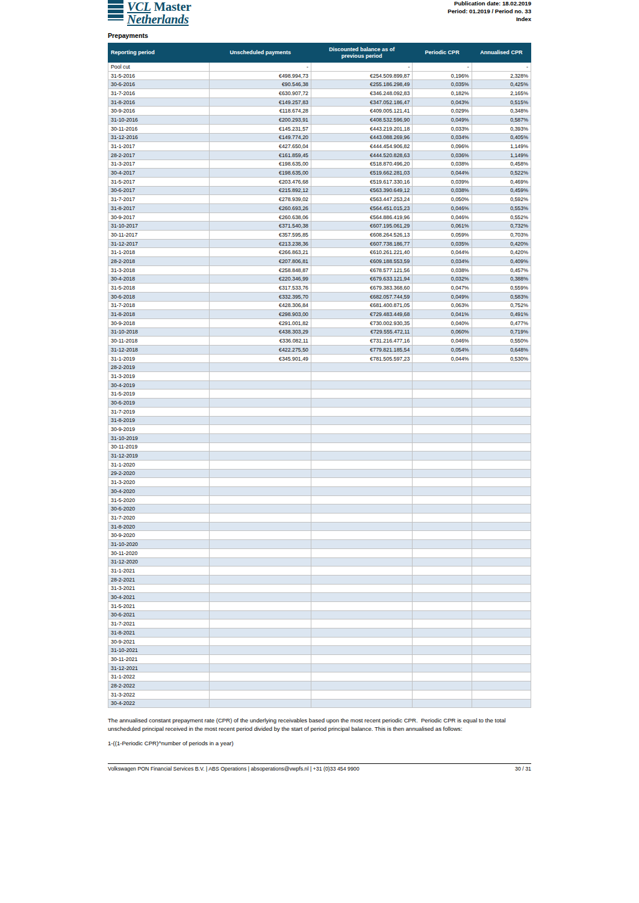VCL Master
Netherlands
Publication date: 18.02.2019
Period: 01.2019 / Period no. 33
Index
Prepayments
| Reporting period | Unscheduled payments | Discounted balance as of previous period | Periodic CPR | Annualised CPR |
| --- | --- | --- | --- | --- |
| Pool cut | - | - | - | - |
| 31-5-2016 | €498.994,73 | €254.509.899,87 | 0,196% | 2,328% |
| 30-6-2016 | €90.546,38 | €255.186.298,49 | 0,035% | 0,425% |
| 31-7-2016 | €630.907,72 | €346.248.092,83 | 0,182% | 2,165% |
| 31-8-2016 | €149.257,83 | €347.052.186,47 | 0,043% | 0,515% |
| 30-9-2016 | €118.674,28 | €409.005.121,41 | 0,029% | 0,348% |
| 31-10-2016 | €200.293,91 | €408.532.596,90 | 0,049% | 0,587% |
| 30-11-2016 | €145.231,57 | €443.219.201,18 | 0,033% | 0,393% |
| 31-12-2016 | €149.774,20 | €443.088.269,96 | 0,034% | 0,405% |
| 31-1-2017 | €427.650,04 | €444.454.906,82 | 0,096% | 1,149% |
| 28-2-2017 | €161.859,45 | €444.520.828,63 | 0,036% | 1,149% |
| 31-3-2017 | €198.635,00 | €518.870.496,20 | 0,038% | 0,458% |
| 30-4-2017 | €198.635,00 | €519.662.281,03 | 0,044% | 0,522% |
| 31-5-2017 | €203.476,68 | €519.617.330,16 | 0,039% | 0,469% |
| 30-6-2017 | €215.892,12 | €563.390.649,12 | 0,038% | 0,459% |
| 31-7-2017 | €278.939,02 | €563.447.253,24 | 0,050% | 0,592% |
| 31-8-2017 | €260.693,26 | €564.451.015,23 | 0,046% | 0,553% |
| 30-9-2017 | €260.638,06 | €564.886.419,96 | 0,046% | 0,552% |
| 31-10-2017 | €371.540,38 | €607.195.061,29 | 0,061% | 0,732% |
| 30-11-2017 | €357.595,85 | €608.264.526,13 | 0,059% | 0,703% |
| 31-12-2017 | €213.238,36 | €607.738.186,77 | 0,035% | 0,420% |
| 31-1-2018 | €266.863,21 | €610.261.221,40 | 0,044% | 0,420% |
| 28-2-2018 | €207.806,81 | €609.188.553,59 | 0,034% | 0,409% |
| 31-3-2018 | €258.848,87 | €678.577.121,56 | 0,038% | 0,457% |
| 30-4-2018 | €220.346,99 | €679.633.121,94 | 0,032% | 0,388% |
| 31-5-2018 | €317.533,76 | €679.383.368,60 | 0,047% | 0,559% |
| 30-6-2018 | €332.395,70 | €682.057.744,59 | 0,049% | 0,583% |
| 31-7-2018 | €428.306,84 | €681.400.871,05 | 0,063% | 0,752% |
| 31-8-2018 | €298.903,00 | €729.483.449,68 | 0,041% | 0,491% |
| 30-9-2018 | €291.001,82 | €730.002.930,35 | 0,040% | 0,477% |
| 31-10-2018 | €438.303,29 | €729.555.472,11 | 0,060% | 0,719% |
| 30-11-2018 | €336.082,11 | €731.216.477,16 | 0,046% | 0,550% |
| 31-12-2018 | €422.275,50 | €779.821.185,54 | 0,054% | 0,648% |
| 31-1-2019 | €345.901,49 | €781.505.597,23 | 0,044% | 0,530% |
| 28-2-2019 | | | | |
| 31-3-2019 | | | | |
| 30-4-2019 | | | | |
| 31-5-2019 | | | | |
| 30-6-2019 | | | | |
| 31-7-2019 | | | | |
| 31-8-2019 | | | | |
| 30-9-2019 | | | | |
| 31-10-2019 | | | | |
| 30-11-2019 | | | | |
| 31-12-2019 | | | | |
| 31-1-2020 | | | | |
| 29-2-2020 | | | | |
| 31-3-2020 | | | | |
| 30-4-2020 | | | | |
| 31-5-2020 | | | | |
| 30-6-2020 | | | | |
| 31-7-2020 | | | | |
| 31-8-2020 | | | | |
| 30-9-2020 | | | | |
| 31-10-2020 | | | | |
| 30-11-2020 | | | | |
| 31-12-2020 | | | | |
| 31-1-2021 | | | | |
| 28-2-2021 | | | | |
| 31-3-2021 | | | | |
| 30-4-2021 | | | | |
| 31-5-2021 | | | | |
| 30-6-2021 | | | | |
| 31-7-2021 | | | | |
| 31-8-2021 | | | | |
| 30-9-2021 | | | | |
| 31-10-2021 | | | | |
| 30-11-2021 | | | | |
| 31-12-2021 | | | | |
| 31-1-2022 | | | | |
| 28-2-2022 | | | | |
| 31-3-2022 | | | | |
| 30-4-2022 | | | | |
The annualised constant prepayment rate (CPR) of the underlying receivables based upon the most recent periodic CPR. Periodic CPR is equal to the total unscheduled principal received in the most recent period divided by the start of period principal balance. This is then annualised as follows:
1-((1-Periodic CPR)^number of periods in a year)
Volkswagen PON Financial Services B.V. | ABS Operations | absoperations@vwpfs.nl | +31 (0)33 454 9900
30 / 31